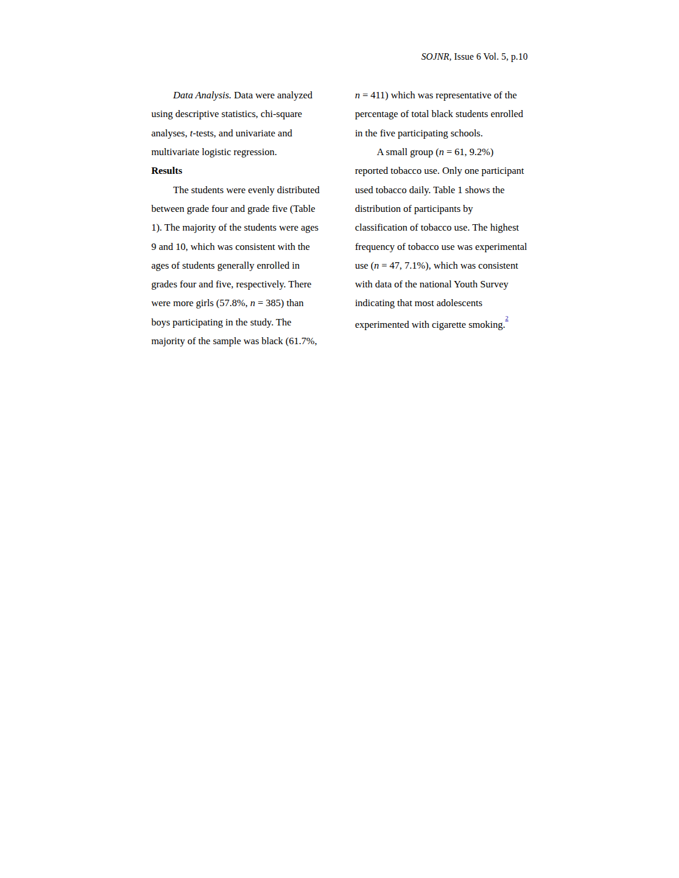SOJNR, Issue 6 Vol. 5, p.10
Data Analysis. Data were analyzed using descriptive statistics, chi-square analyses, t-tests, and univariate and multivariate logistic regression.
Results
The students were evenly distributed between grade four and grade five (Table 1). The majority of the students were ages 9 and 10, which was consistent with the ages of students generally enrolled in grades four and five, respectively. There were more girls (57.8%, n = 385) than boys participating in the study. The majority of the sample was black (61.7%, n = 411) which was representative of the percentage of total black students enrolled in the five participating schools.
A small group (n = 61, 9.2%) reported tobacco use. Only one participant used tobacco daily. Table 1 shows the distribution of participants by classification of tobacco use. The highest frequency of tobacco use was experimental use (n = 47, 7.1%), which was consistent with data of the national Youth Survey indicating that most adolescents experimented with cigarette smoking.2